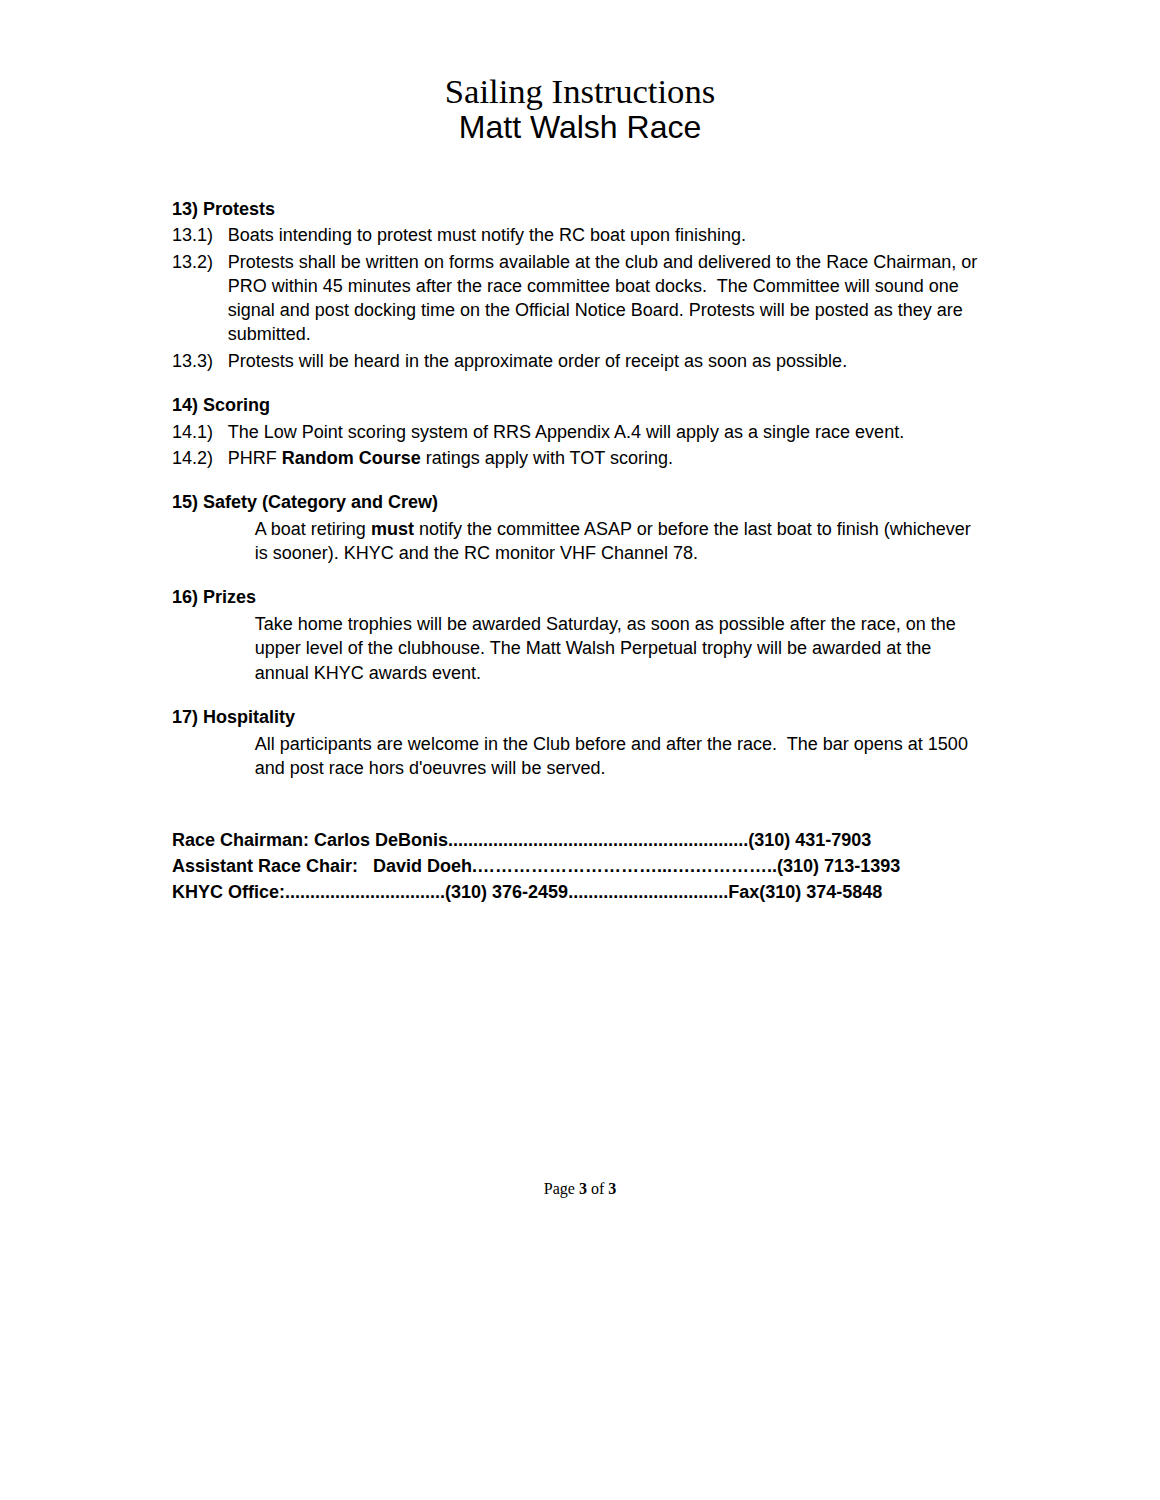Sailing Instructions
Matt Walsh Race
13) Protests
13.1) Boats intending to protest must notify the RC boat upon finishing.
13.2) Protests shall be written on forms available at the club and delivered to the Race Chairman, or PRO within 45 minutes after the race committee boat docks. The Committee will sound one signal and post docking time on the Official Notice Board. Protests will be posted as they are submitted.
13.3) Protests will be heard in the approximate order of receipt as soon as possible.
14) Scoring
14.1) The Low Point scoring system of RRS Appendix A.4 will apply as a single race event.
14.2) PHRF Random Course ratings apply with TOT scoring.
15) Safety (Category and Crew)
A boat retiring must notify the committee ASAP or before the last boat to finish (whichever is sooner). KHYC and the RC monitor VHF Channel 78.
16) Prizes
Take home trophies will be awarded Saturday, as soon as possible after the race, on the upper level of the clubhouse. The Matt Walsh Perpetual trophy will be awarded at the annual KHYC awards event.
17) Hospitality
All participants are welcome in the Club before and after the race. The bar opens at 1500 and post race hors d'oeuvres will be served.
Race Chairman: Carlos DeBonis............................................................(310) 431-7903
Assistant Race Chair: David Doeh.…………………………...….…………..(310) 713-1393
KHYC Office:................................(310) 376-2459................................Fax(310) 374-5848
Page 3 of 3